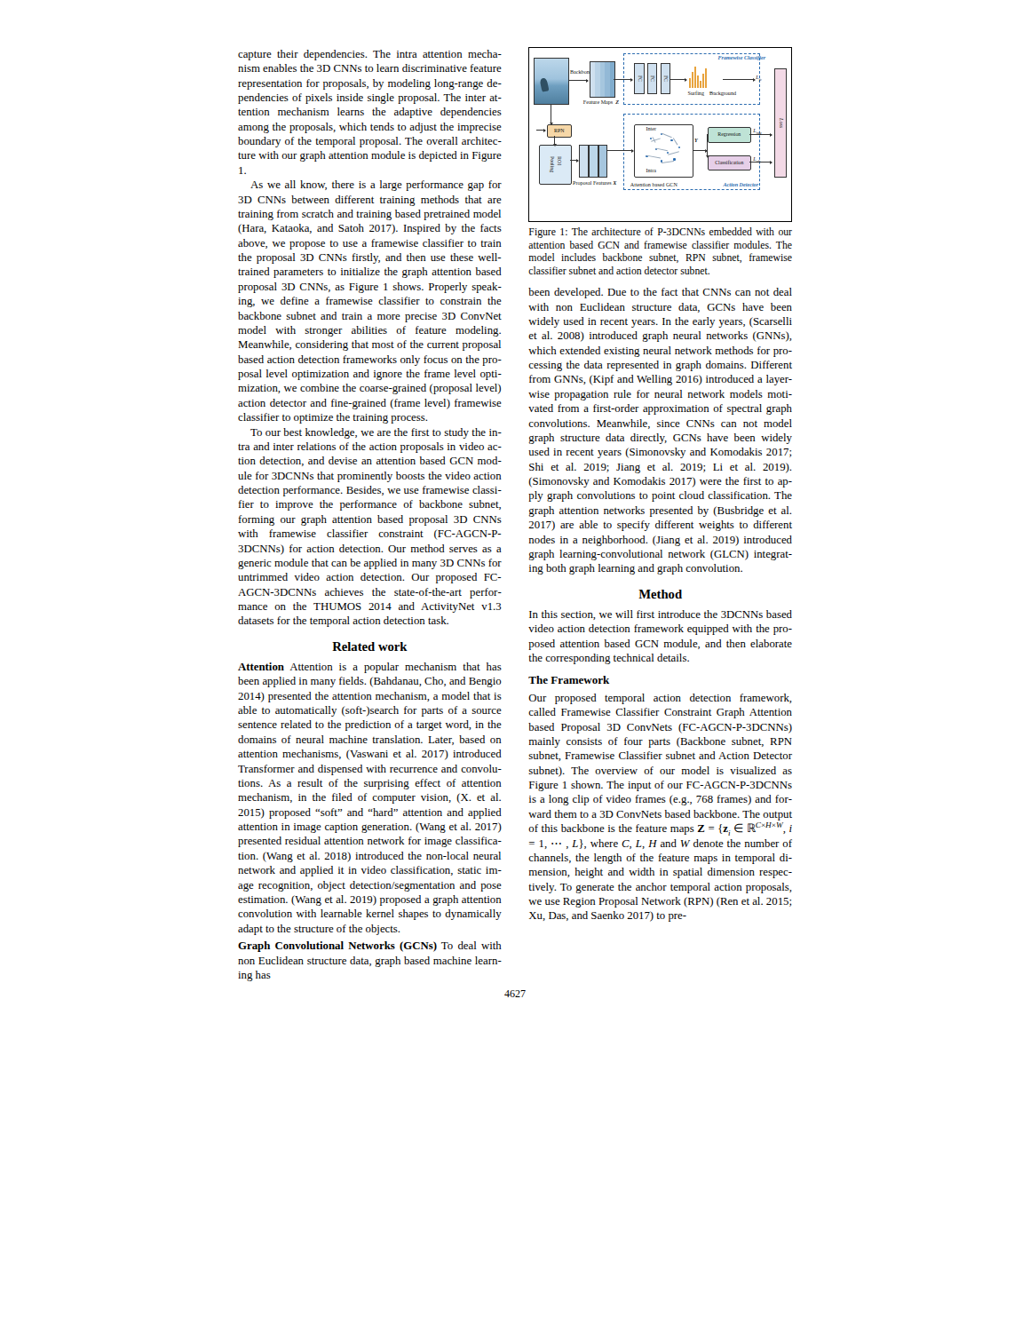capture their dependencies. The intra attention mechanism enables the 3D CNNs to learn discriminative feature representation for proposals, by modeling long-range dependencies of pixels inside single proposal. The inter attention mechanism learns the adaptive dependencies among the proposals, which tends to adjust the imprecise boundary of the temporal proposal. The overall architecture with our graph attention module is depicted in Figure 1.
As we all know, there is a large performance gap for 3D CNNs between different training methods that are training from scratch and training based pretrained model (Hara, Kataoka, and Satoh 2017). Inspired by the facts above, we propose to use a framewise classifier to train the proposal 3D CNNs firstly, and then use these well-trained parameters to initialize the graph attention based proposal 3D CNNs, as Figure 1 shows. Properly speaking, we define a framewise classifier to constrain the backbone subnet and train a more precise 3D ConvNet model with stronger abilities of feature modeling. Meanwhile, considering that most of the current proposal based action detection frameworks only focus on the proposal level optimization and ignore the frame level optimization, we combine the coarse-grained (proposal level) action detector and fine-grained (frame level) framewise classifier to optimize the training process.
To our best knowledge, we are the first to study the intra and inter relations of the action proposals in video action detection, and devise an attention based GCN module for 3DCNNs that prominently boosts the video action detection performance. Besides, we use framewise classifier to improve the performance of backbone subnet, forming our graph attention based proposal 3D CNNs with framewise classifier constraint (FC-AGCN-P-3DCNNs) for action detection. Our method serves as a generic module that can be applied in many 3D CNNs for untrimmed video action detection. Our proposed FC-AGCN-3DCNNs achieves the state-of-the-art performance on the THUMOS 2014 and ActivityNet v1.3 datasets for the temporal action detection task.
Related work
Attention Attention is a popular mechanism that has been applied in many fields. (Bahdanau, Cho, and Bengio 2014) presented the attention mechanism, a model that is able to automatically (soft-)search for parts of a source sentence related to the prediction of a target word, in the domains of neural machine translation. Later, based on attention mechanisms, (Vaswani et al. 2017) introduced Transformer and dispensed with recurrence and convolutions. As a result of the surprising effect of attention mechanism, in the filed of computer vision, (X. et al. 2015) proposed “soft” and “hard” attention and applied attention in image caption generation. (Wang et al. 2017) presented residual attention network for image classification. (Wang et al. 2018) introduced the non-local neural network and applied it in video classification, static image recognition, object detection/segmentation and pose estimation. (Wang et al. 2019) proposed a graph attention convolution with learnable kernel shapes to dynamically adapt to the structure of the objects.
Graph Convolutional Networks (GCNs) To deal with non Euclidean structure data, graph based machine learning has
Backbone
Feature Maps Z
Framewise Classifier
FC
FC
FC
Surfing Background
···
Lfc
Loss
RPN
ROI
Pooling
Proposal Features X
Action Detector
Inter
Intra
Y
Regression
Classification
Lreg
Lcls
Attention based GCN
Figure 1: The architecture of P-3DCNNs embedded with our attention based GCN and framewise classifier modules. The model includes backbone subnet, RPN subnet, framewise classifier subnet and action detector subnet.
been developed. Due to the fact that CNNs can not deal with non Euclidean structure data, GCNs have been widely used in recent years. In the early years, (Scarselli et al. 2008) introduced graph neural networks (GNNs), which extended existing neural network methods for processing the data represented in graph domains. Different from GNNs, (Kipf and Welling 2016) introduced a layer-wise propagation rule for neural network models motivated from a first-order approximation of spectral graph convolutions. Meanwhile, since CNNs can not model graph structure data directly, GCNs have been widely used in recent years (Simonovsky and Komodakis 2017; Shi et al. 2019; Jiang et al. 2019; Li et al. 2019). (Simonovsky and Komodakis 2017) were the first to apply graph convolutions to point cloud classification. The graph attention networks presented by (Busbridge et al. 2017) are able to specify different weights to different nodes in a neighborhood. (Jiang et al. 2019) introduced graph learning-convolutional network (GLCN) integrating both graph learning and graph convolution.
Method
In this section, we will first introduce the 3DCNNs based video action detection framework equipped with the proposed attention based GCN module, and then elaborate the corresponding technical details.
The Framework
Our proposed temporal action detection framework, called Framewise Classifier Constraint Graph Attention based Proposal 3D ConvNets (FC-AGCN-P-3DCNNs) mainly consists of four parts (Backbone subnet, RPN subnet, Framewise Classifier subnet and Action Detector subnet). The overview of our model is visualized as Figure 1 shown. The input of our FC-AGCN-P-3DCNNs is a long clip of video frames (e.g., 768 frames) and forward them to a 3D ConvNets based backbone. The output of this backbone is the feature maps Z = {zi ∈ ℝC×H×W, i = 1, ⋯ , L}, where C, L, H and W denote the number of channels, the length of the feature maps in temporal dimension, height and width in spatial dimension respectively. To generate the anchor temporal action proposals, we use Region Proposal Network (RPN) (Ren et al. 2015; Xu, Das, and Saenko 2017) to pre-
4627